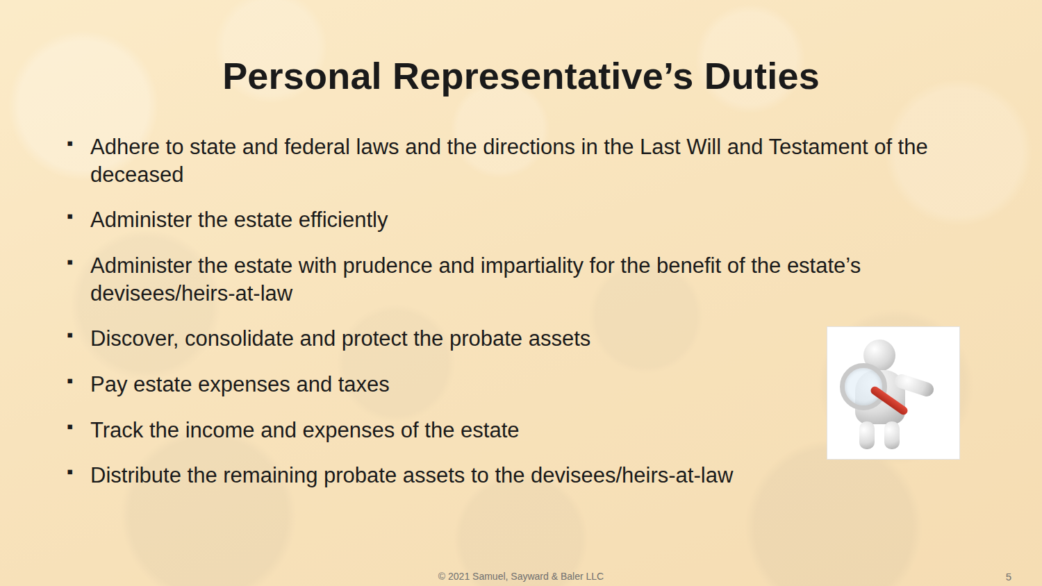Personal Representative’s Duties
Adhere to state and federal laws and the directions in the Last Will and Testament of the deceased
Administer the estate efficiently
Administer the estate with prudence and impartiality for the benefit of the estate’s devisees/heirs-at-law
Discover, consolidate and protect the probate assets
Pay estate expenses and taxes
Track the income and expenses of the estate
Distribute the remaining probate assets to the devisees/heirs-at-law
© 2021 Samuel, Sayward & Baler LLC
5